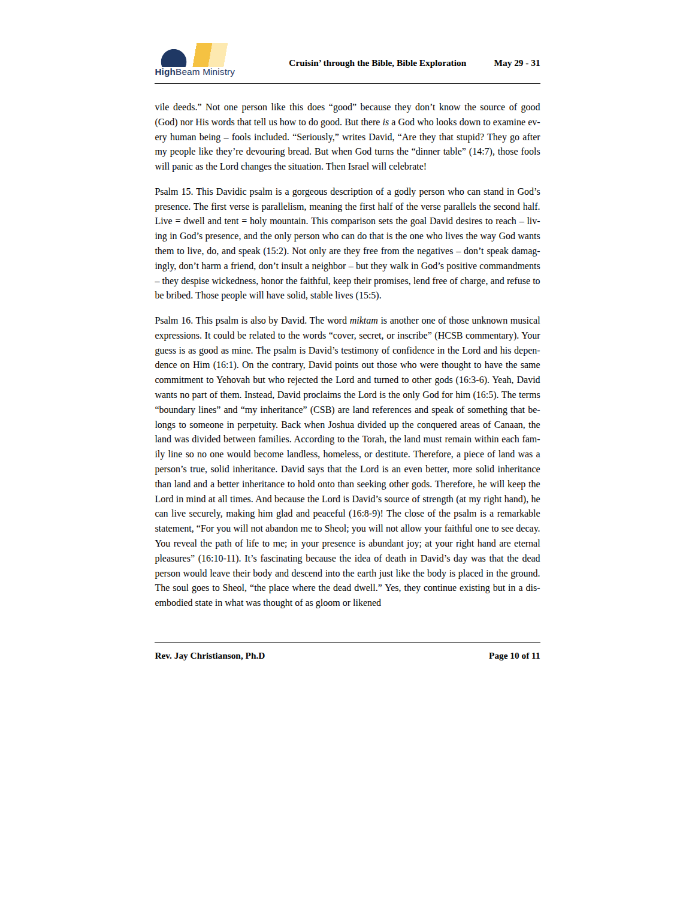High Beam Ministry
Cruisin’ through the Bible, Bible Exploration
May 29 - 31
vile deeds.” Not one person like this does “good” because they don’t know the source of good (God) nor His words that tell us how to do good. But there is a God who looks down to examine every human being – fools included. “Seriously,” writes David, “Are they that stupid? They go after my people like they’re devouring bread. But when God turns the “dinner table” (14:7), those fools will panic as the Lord changes the situation. Then Israel will celebrate!
Psalm 15. This Davidic psalm is a gorgeous description of a godly person who can stand in God’s presence. The first verse is parallelism, meaning the first half of the verse parallels the second half. Live = dwell and tent = holy mountain. This comparison sets the goal David desires to reach – living in God’s presence, and the only person who can do that is the one who lives the way God wants them to live, do, and speak (15:2). Not only are they free from the negatives – don’t speak damagingly, don’t harm a friend, don’t insult a neighbor – but they walk in God’s positive commandments – they despise wickedness, honor the faithful, keep their promises, lend free of charge, and refuse to be bribed. Those people will have solid, stable lives (15:5).
Psalm 16. This psalm is also by David. The word miktam is another one of those unknown musical expressions. It could be related to the words “cover, secret, or inscribe” (HCSB commentary). Your guess is as good as mine. The psalm is David’s testimony of confidence in the Lord and his dependence on Him (16:1). On the contrary, David points out those who were thought to have the same commitment to Yehovah but who rejected the Lord and turned to other gods (16:3-6). Yeah, David wants no part of them. Instead, David proclaims the Lord is the only God for him (16:5). The terms “boundary lines” and “my inheritance” (CSB) are land references and speak of something that belongs to someone in perpetuity. Back when Joshua divided up the conquered areas of Canaan, the land was divided between families. According to the Torah, the land must remain within each family line so no one would become landless, homeless, or destitute. Therefore, a piece of land was a person’s true, solid inheritance. David says that the Lord is an even better, more solid inheritance than land and a better inheritance to hold onto than seeking other gods. Therefore, he will keep the Lord in mind at all times. And because the Lord is David’s source of strength (at my right hand), he can live securely, making him glad and peaceful (16:8-9)! The close of the psalm is a remarkable statement, “For you will not abandon me to Sheol; you will not allow your faithful one to see decay. You reveal the path of life to me; in your presence is abundant joy; at your right hand are eternal pleasures” (16:10-11). It’s fascinating because the idea of death in David’s day was that the dead person would leave their body and descend into the earth just like the body is placed in the ground. The soul goes to Sheol, “the place where the dead dwell.” Yes, they continue existing but in a disembodied state in what was thought of as gloom or likened
Rev. Jay Christianson, Ph.D Page 10 of 11